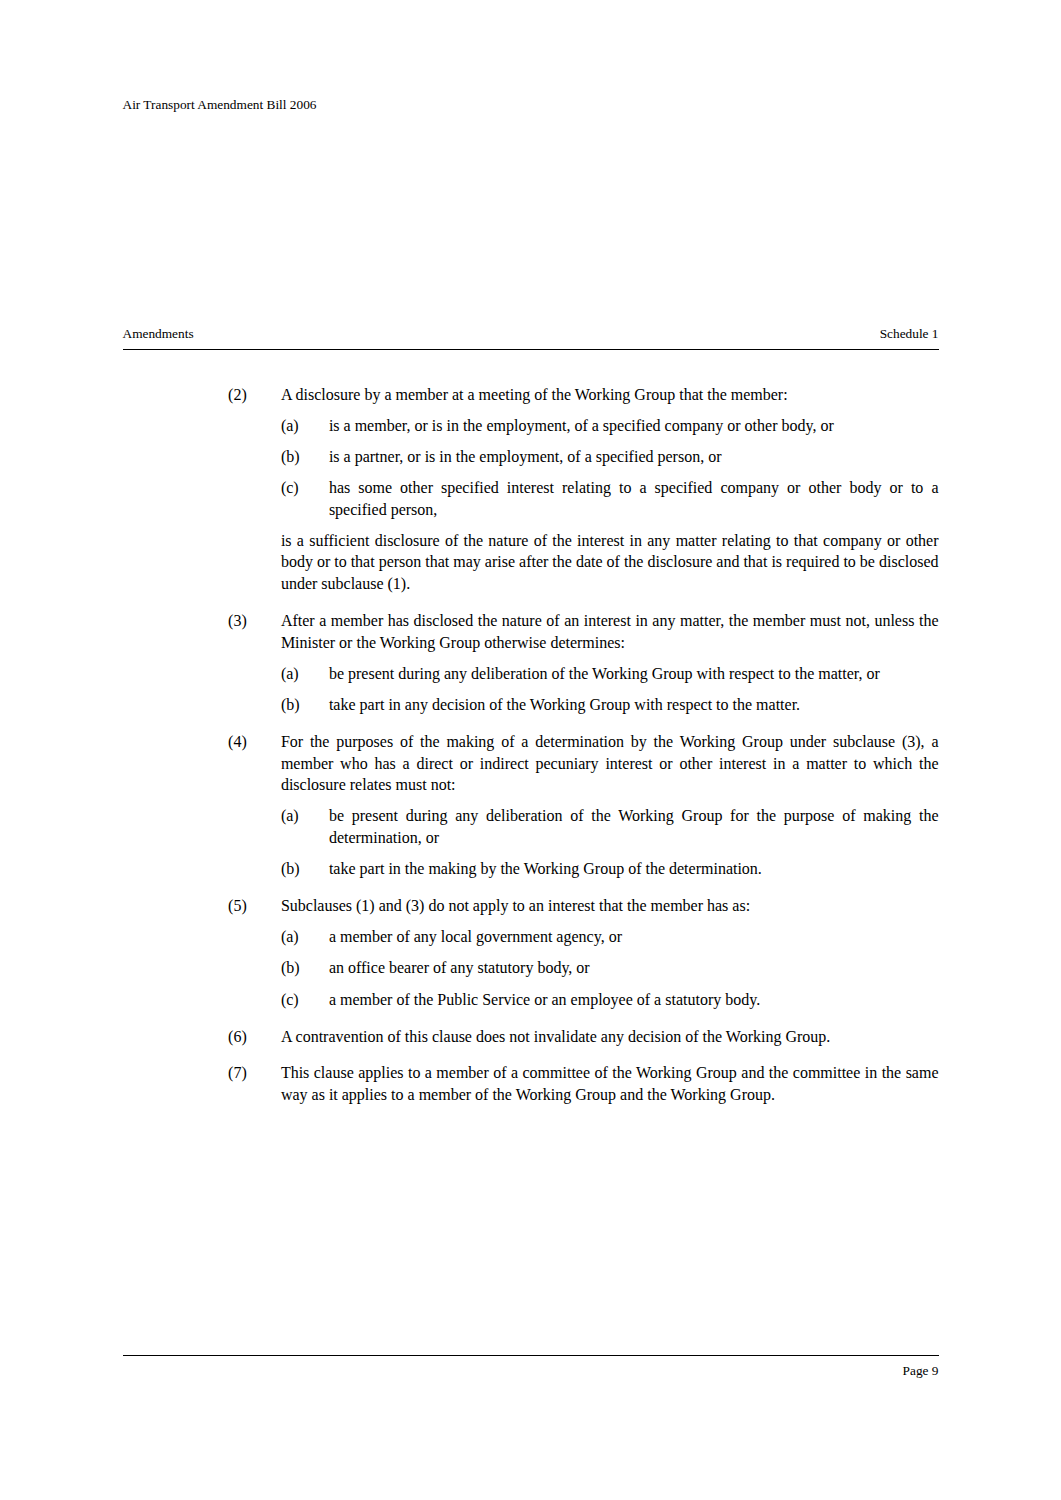Air Transport Amendment Bill 2006
Amendments Schedule 1
(2) A disclosure by a member at a meeting of the Working Group that the member:
(a) is a member, or is in the employment, of a specified company or other body, or
(b) is a partner, or is in the employment, of a specified person, or
(c) has some other specified interest relating to a specified company or other body or to a specified person,
is a sufficient disclosure of the nature of the interest in any matter relating to that company or other body or to that person that may arise after the date of the disclosure and that is required to be disclosed under subclause (1).
(3) After a member has disclosed the nature of an interest in any matter, the member must not, unless the Minister or the Working Group otherwise determines:
(a) be present during any deliberation of the Working Group with respect to the matter, or
(b) take part in any decision of the Working Group with respect to the matter.
(4) For the purposes of the making of a determination by the Working Group under subclause (3), a member who has a direct or indirect pecuniary interest or other interest in a matter to which the disclosure relates must not:
(a) be present during any deliberation of the Working Group for the purpose of making the determination, or
(b) take part in the making by the Working Group of the determination.
(5) Subclauses (1) and (3) do not apply to an interest that the member has as:
(a) a member of any local government agency, or
(b) an office bearer of any statutory body, or
(c) a member of the Public Service or an employee of a statutory body.
(6) A contravention of this clause does not invalidate any decision of the Working Group.
(7) This clause applies to a member of a committee of the Working Group and the committee in the same way as it applies to a member of the Working Group and the Working Group.
Page 9